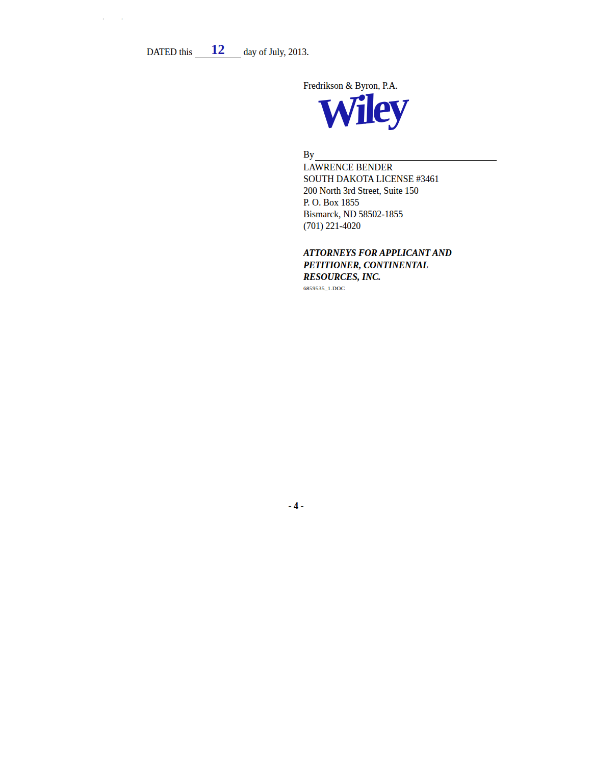..
DATED this 12 day of July, 2013.
Fredrikson & Byron, P.A.
Wiley
By
LAWRENCE BENDER
SOUTH DAKOTA LICENSE #3461
200 North 3rd Street, Suite 150
P. O. Box 1855
Bismarck, ND 58502-1855
(701) 221-4020
ATTORNEYS FOR APPLICANT AND PETITIONER, CONTINENTAL RESOURCES, INC.
6859535_1.DOC
- 4 -